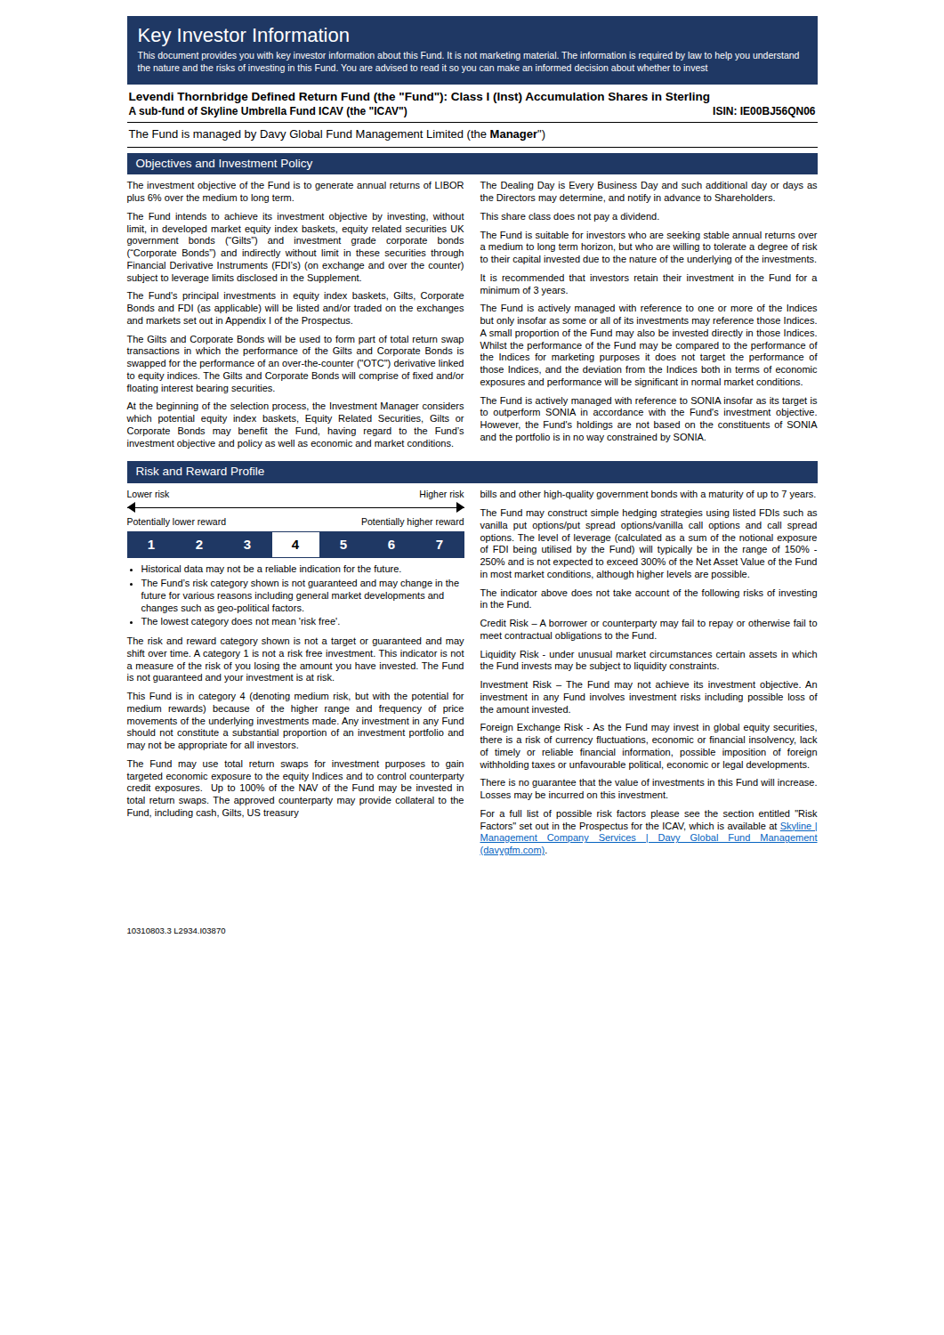Key Investor Information
This document provides you with key investor information about this Fund. It is not marketing material. The information is required by law to help you understand the nature and the risks of investing in this Fund. You are advised to read it so you can make an informed decision about whether to invest
Levendi Thornbridge Defined Return Fund (the "Fund"): Class I (Inst) Accumulation Shares in Sterling
A sub-fund of Skyline Umbrella Fund ICAV (the "ICAV") ISIN: IE00BJ56QN06
The Fund is managed by Davy Global Fund Management Limited (the Manager")
Objectives and Investment Policy
The investment objective of the Fund is to generate annual returns of LIBOR plus 6% over the medium to long term.
The Fund intends to achieve its investment objective by investing, without limit, in developed market equity index baskets, equity related securities UK government bonds (“Gilts”) and investment grade corporate bonds (“Corporate Bonds”) and indirectly without limit in these securities through Financial Derivative Instruments (FDI’s) (on exchange and over the counter) subject to leverage limits disclosed in the Supplement.
The Fund's principal investments in equity index baskets, Gilts, Corporate Bonds and FDI (as applicable) will be listed and/or traded on the exchanges and markets set out in Appendix I of the Prospectus.
The Gilts and Corporate Bonds will be used to form part of total return swap transactions in which the performance of the Gilts and Corporate Bonds is swapped for the performance of an over-the-counter ("OTC") derivative linked to equity indices. The Gilts and Corporate Bonds will comprise of fixed and/or floating interest bearing securities.
At the beginning of the selection process, the Investment Manager considers which potential equity index baskets, Equity Related Securities, Gilts or Corporate Bonds may benefit the Fund, having regard to the Fund’s investment objective and policy as well as economic and market conditions.
The Dealing Day is Every Business Day and such additional day or days as the Directors may determine, and notify in advance to Shareholders.
This share class does not pay a dividend.
The Fund is suitable for investors who are seeking stable annual returns over a medium to long term horizon, but who are willing to tolerate a degree of risk to their capital invested due to the nature of the underlying of the investments.
It is recommended that investors retain their investment in the Fund for a minimum of 3 years.
The Fund is actively managed with reference to one or more of the Indices but only insofar as some or all of its investments may reference those Indices. A small proportion of the Fund may also be invested directly in those Indices. Whilst the performance of the Fund may be compared to the performance of the Indices for marketing purposes it does not target the performance of those Indices, and the deviation from the Indices both in terms of economic exposures and performance will be significant in normal market conditions.
The Fund is actively managed with reference to SONIA insofar as its target is to outperform SONIA in accordance with the Fund's investment objective. However, the Fund's holdings are not based on the constituents of SONIA and the portfolio is in no way constrained by SONIA.
Risk and Reward Profile
Lower risk Higher risk
Potentially lower reward Potentially higher reward
| 1 | 2 | 3 | 4 | 5 | 6 | 7 |
Historical data may not be a reliable indication for the future.
The Fund’s risk category shown is not guaranteed and may change in the future for various reasons including general market developments and changes such as geo-political factors.
The lowest category does not mean 'risk free'.
The risk and reward category shown is not a target or guaranteed and may shift over time. A category 1 is not a risk free investment. This indicator is not a measure of the risk of you losing the amount you have invested. The Fund is not guaranteed and your investment is at risk.
This Fund is in category 4 (denoting medium risk, but with the potential for medium rewards) because of the higher range and frequency of price movements of the underlying investments made. Any investment in any Fund should not constitute a substantial proportion of an investment portfolio and may not be appropriate for all investors.
The Fund may use total return swaps for investment purposes to gain targeted economic exposure to the equity Indices and to control counterparty credit exposures. Up to 100% of the NAV of the Fund may be invested in total return swaps. The approved counterparty may provide collateral to the Fund, including cash, Gilts, US treasury
bills and other high-quality government bonds with a maturity of up to 7 years.
The Fund may construct simple hedging strategies using listed FDIs such as vanilla put options/put spread options/vanilla call options and call spread options. The level of leverage (calculated as a sum of the notional exposure of FDI being utilised by the Fund) will typically be in the range of 150% - 250% and is not expected to exceed 300% of the Net Asset Value of the Fund in most market conditions, although higher levels are possible.
The indicator above does not take account of the following risks of investing in the Fund.
Credit Risk – A borrower or counterparty may fail to repay or otherwise fail to meet contractual obligations to the Fund.
Liquidity Risk - under unusual market circumstances certain assets in which the Fund invests may be subject to liquidity constraints.
Investment Risk – The Fund may not achieve its investment objective. An investment in any Fund involves investment risks including possible loss of the amount invested.
Foreign Exchange Risk - As the Fund may invest in global equity securities, there is a risk of currency fluctuations, economic or financial insolvency, lack of timely or reliable financial information, possible imposition of foreign withholding taxes or unfavourable political, economic or legal developments.
There is no guarantee that the value of investments in this Fund will increase. Losses may be incurred on this investment.
For a full list of possible risk factors please see the section entitled "Risk Factors" set out in the Prospectus for the ICAV, which is available at Skyline | Management Company Services | Davy Global Fund Management (davygfm.com).
10310803.3 L2934.I03870